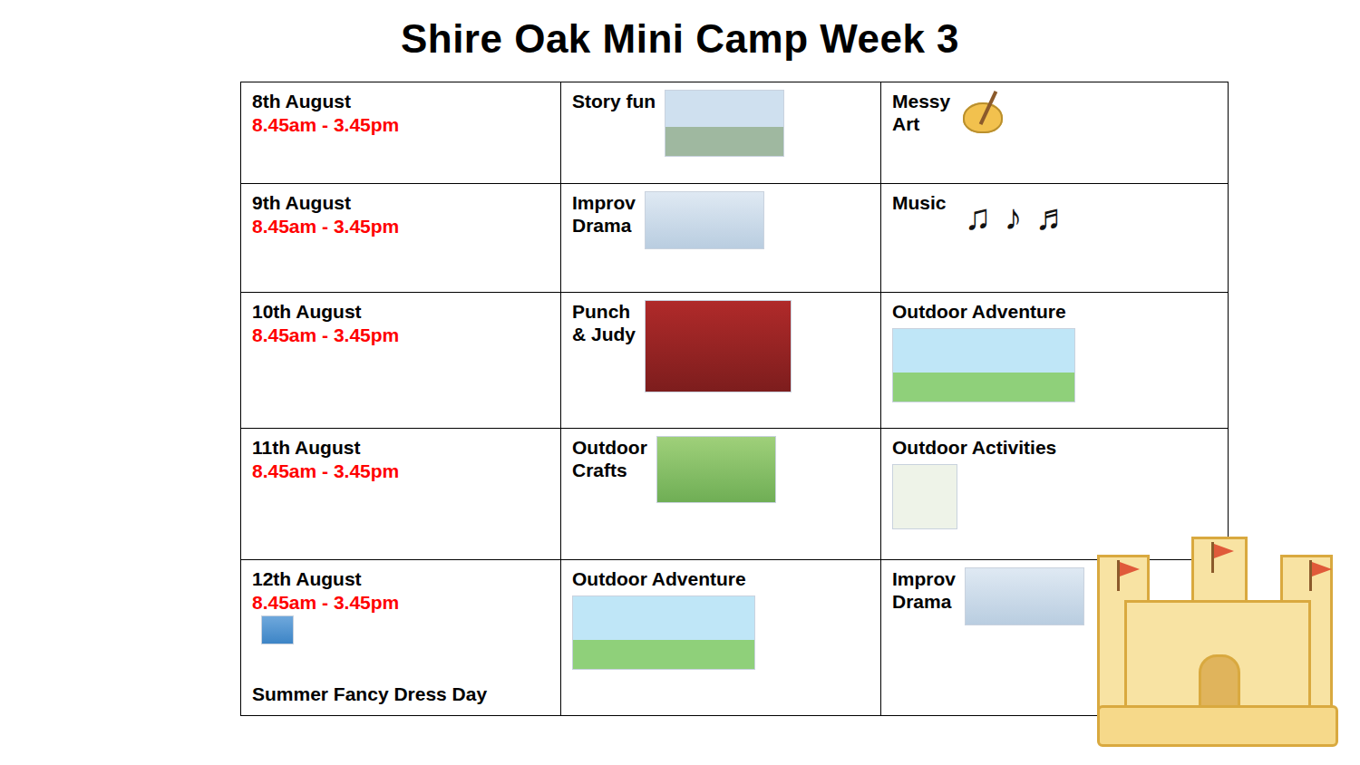Shire Oak Mini Camp Week 3
| 8th August 8.45am - 3.45pm | Story fun | Messy Art |
| 9th August 8.45am - 3.45pm | Improv Drama | Music |
| 10th August 8.45am - 3.45pm | Punch & Judy | Outdoor Adventure |
| 11th August 8.45am - 3.45pm | Outdoor Crafts | Outdoor Activities |
| 12th August 8.45am - 3.45pm Summer Fancy Dress Day | Outdoor Adventure | Improv Drama |